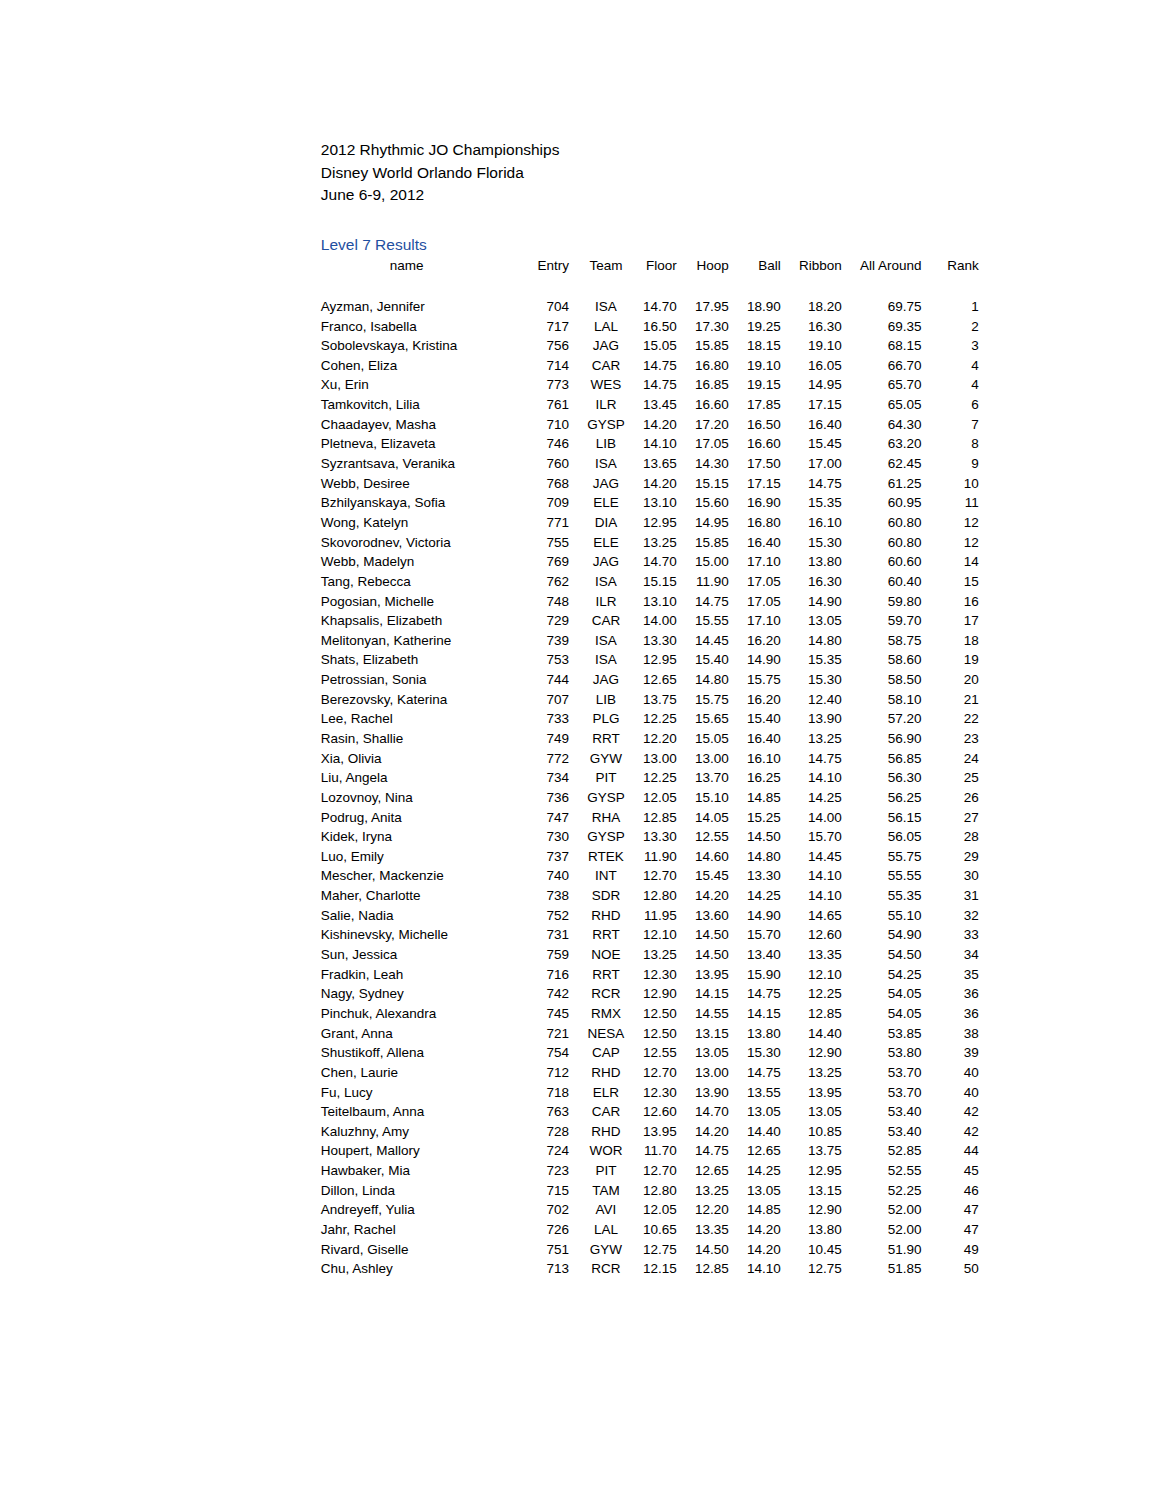2012 Rhythmic JO Championships
Disney World Orlando Florida
June 6-9, 2012
Level 7 Results
| name | Entry | Team | Floor | Hoop | Ball | Ribbon | All Around | Rank |
| --- | --- | --- | --- | --- | --- | --- | --- | --- |
| Ayzman, Jennifer | 704 | ISA | 14.70 | 17.95 | 18.90 | 18.20 | 69.75 | 1 |
| Franco, Isabella | 717 | LAL | 16.50 | 17.30 | 19.25 | 16.30 | 69.35 | 2 |
| Sobolevskaya, Kristina | 756 | JAG | 15.05 | 15.85 | 18.15 | 19.10 | 68.15 | 3 |
| Cohen, Eliza | 714 | CAR | 14.75 | 16.80 | 19.10 | 16.05 | 66.70 | 4 |
| Xu, Erin | 773 | WES | 14.75 | 16.85 | 19.15 | 14.95 | 65.70 | 4 |
| Tamkovitch, Lilia | 761 | ILR | 13.45 | 16.60 | 17.85 | 17.15 | 65.05 | 6 |
| Chaadayev, Masha | 710 | GYSP | 14.20 | 17.20 | 16.50 | 16.40 | 64.30 | 7 |
| Pletneva, Elizaveta | 746 | LIB | 14.10 | 17.05 | 16.60 | 15.45 | 63.20 | 8 |
| Syzrantsava, Veranika | 760 | ISA | 13.65 | 14.30 | 17.50 | 17.00 | 62.45 | 9 |
| Webb, Desiree | 768 | JAG | 14.20 | 15.15 | 17.15 | 14.75 | 61.25 | 10 |
| Bzhilyanskaya, Sofia | 709 | ELE | 13.10 | 15.60 | 16.90 | 15.35 | 60.95 | 11 |
| Wong, Katelyn | 771 | DIA | 12.95 | 14.95 | 16.80 | 16.10 | 60.80 | 12 |
| Skovorodnev, Victoria | 755 | ELE | 13.25 | 15.85 | 16.40 | 15.30 | 60.80 | 12 |
| Webb, Madelyn | 769 | JAG | 14.70 | 15.00 | 17.10 | 13.80 | 60.60 | 14 |
| Tang, Rebecca | 762 | ISA | 15.15 | 11.90 | 17.05 | 16.30 | 60.40 | 15 |
| Pogosian, Michelle | 748 | ILR | 13.10 | 14.75 | 17.05 | 14.90 | 59.80 | 16 |
| Khapsalis, Elizabeth | 729 | CAR | 14.00 | 15.55 | 17.10 | 13.05 | 59.70 | 17 |
| Melitonyan, Katherine | 739 | ISA | 13.30 | 14.45 | 16.20 | 14.80 | 58.75 | 18 |
| Shats, Elizabeth | 753 | ISA | 12.95 | 15.40 | 14.90 | 15.35 | 58.60 | 19 |
| Petrossian, Sonia | 744 | JAG | 12.65 | 14.80 | 15.75 | 15.30 | 58.50 | 20 |
| Berezovsky, Katerina | 707 | LIB | 13.75 | 15.75 | 16.20 | 12.40 | 58.10 | 21 |
| Lee, Rachel | 733 | PLG | 12.25 | 15.65 | 15.40 | 13.90 | 57.20 | 22 |
| Rasin, Shallie | 749 | RRT | 12.20 | 15.05 | 16.40 | 13.25 | 56.90 | 23 |
| Xia, Olivia | 772 | GYW | 13.00 | 13.00 | 16.10 | 14.75 | 56.85 | 24 |
| Liu, Angela | 734 | PIT | 12.25 | 13.70 | 16.25 | 14.10 | 56.30 | 25 |
| Lozovnoy, Nina | 736 | GYSP | 12.05 | 15.10 | 14.85 | 14.25 | 56.25 | 26 |
| Podrug, Anita | 747 | RHA | 12.85 | 14.05 | 15.25 | 14.00 | 56.15 | 27 |
| Kidek, Iryna | 730 | GYSP | 13.30 | 12.55 | 14.50 | 15.70 | 56.05 | 28 |
| Luo, Emily | 737 | RTEK | 11.90 | 14.60 | 14.80 | 14.45 | 55.75 | 29 |
| Mescher, Mackenzie | 740 | INT | 12.70 | 15.45 | 13.30 | 14.10 | 55.55 | 30 |
| Maher, Charlotte | 738 | SDR | 12.80 | 14.20 | 14.25 | 14.10 | 55.35 | 31 |
| Salie, Nadia | 752 | RHD | 11.95 | 13.60 | 14.90 | 14.65 | 55.10 | 32 |
| Kishinevsky, Michelle | 731 | RRT | 12.10 | 14.50 | 15.70 | 12.60 | 54.90 | 33 |
| Sun, Jessica | 759 | NOE | 13.25 | 14.50 | 13.40 | 13.35 | 54.50 | 34 |
| Fradkin, Leah | 716 | RRT | 12.30 | 13.95 | 15.90 | 12.10 | 54.25 | 35 |
| Nagy, Sydney | 742 | RCR | 12.90 | 14.15 | 14.75 | 12.25 | 54.05 | 36 |
| Pinchuk, Alexandra | 745 | RMX | 12.50 | 14.55 | 14.15 | 12.85 | 54.05 | 36 |
| Grant, Anna | 721 | NESA | 12.50 | 13.15 | 13.80 | 14.40 | 53.85 | 38 |
| Shustikoff, Allena | 754 | CAP | 12.55 | 13.05 | 15.30 | 12.90 | 53.80 | 39 |
| Chen, Laurie | 712 | RHD | 12.70 | 13.00 | 14.75 | 13.25 | 53.70 | 40 |
| Fu, Lucy | 718 | ELR | 12.30 | 13.90 | 13.55 | 13.95 | 53.70 | 40 |
| Teitelbaum, Anna | 763 | CAR | 12.60 | 14.70 | 13.05 | 13.05 | 53.40 | 42 |
| Kaluzhny, Amy | 728 | RHD | 13.95 | 14.20 | 14.40 | 10.85 | 53.40 | 42 |
| Houpert, Mallory | 724 | WOR | 11.70 | 14.75 | 12.65 | 13.75 | 52.85 | 44 |
| Hawbaker, Mia | 723 | PIT | 12.70 | 12.65 | 14.25 | 12.95 | 52.55 | 45 |
| Dillon, Linda | 715 | TAM | 12.80 | 13.25 | 13.05 | 13.15 | 52.25 | 46 |
| Andreyeff, Yulia | 702 | AVI | 12.05 | 12.20 | 14.85 | 12.90 | 52.00 | 47 |
| Jahr, Rachel | 726 | LAL | 10.65 | 13.35 | 14.20 | 13.80 | 52.00 | 47 |
| Rivard, Giselle | 751 | GYW | 12.75 | 14.50 | 14.20 | 10.45 | 51.90 | 49 |
| Chu, Ashley | 713 | RCR | 12.15 | 12.85 | 14.10 | 12.75 | 51.85 | 50 |